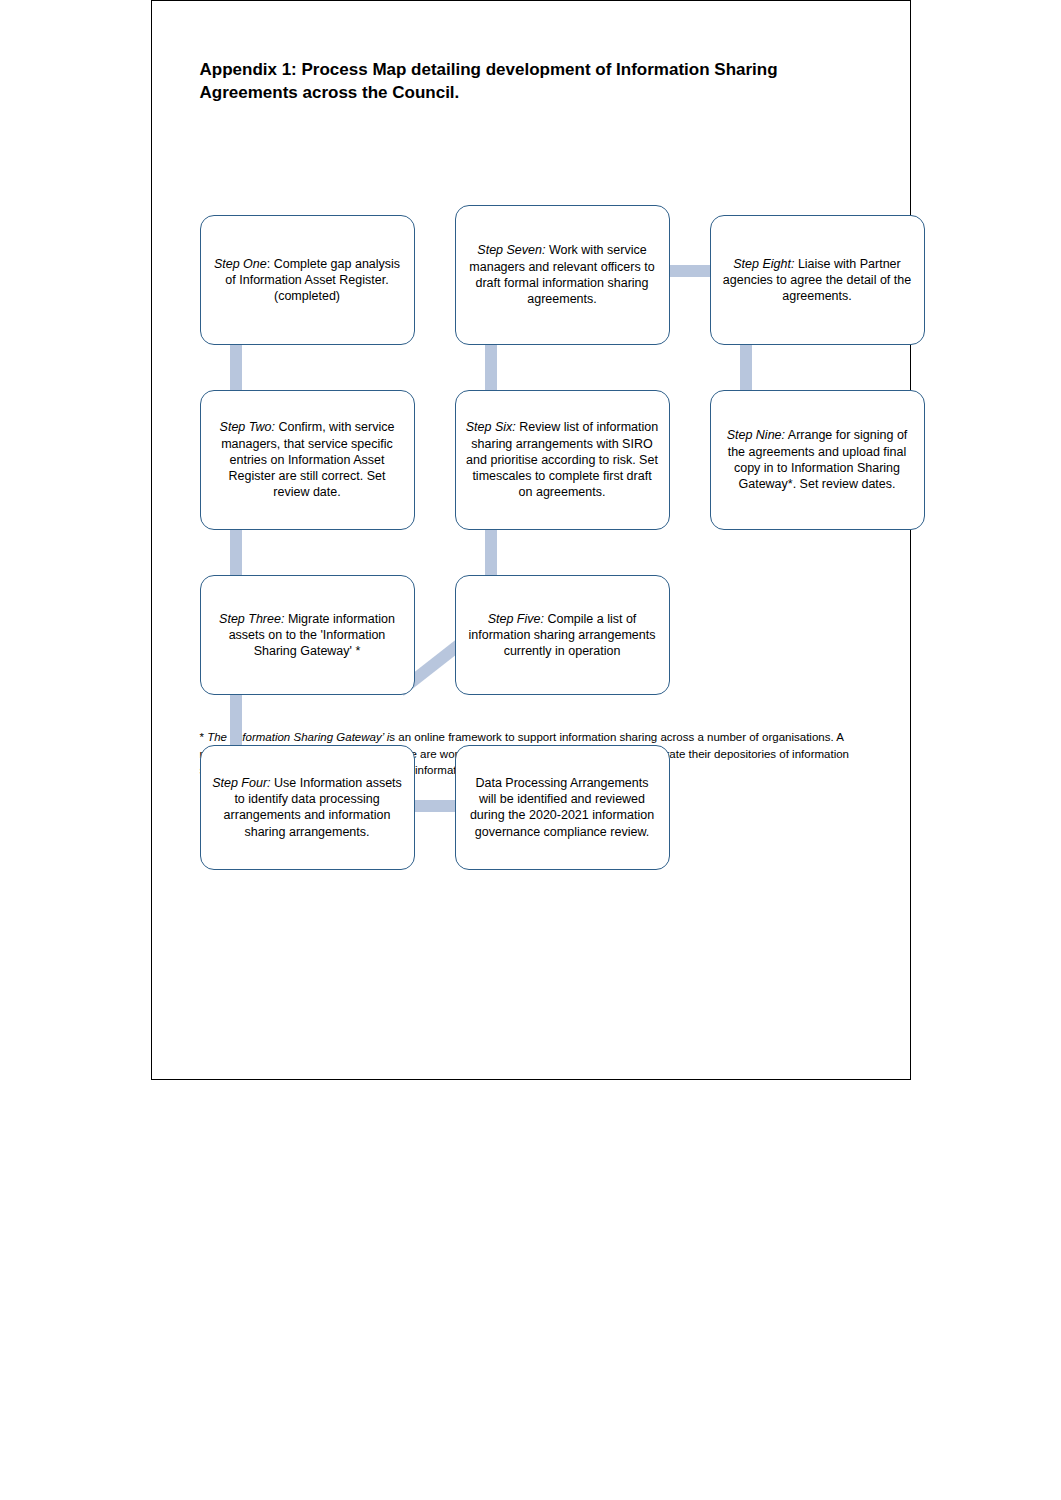Appendix 1: Process Map detailing development of Information Sharing Agreements across the Council.
Step One: Complete gap analysis of Information Asset Register. (completed)
Step Two: Confirm, with service managers, that service specific entries on Information Asset Register are still correct. Set review date.
Step Three: Migrate information assets on to the 'Information Sharing Gateway' *
Step Four: Use Information assets to identify data processing arrangements and information sharing arrangements.
Step Seven: Work with service managers and relevant officers to draft formal information sharing agreements.
Step Six: Review list of information sharing arrangements with SIRO and prioritise according to risk. Set timescales to complete first draft on agreements.
Step Five: Compile a list of information sharing arrangements currently in operation
Data Processing Arrangements will be identified and reviewed during the 2020-2021 information governance compliance review.
Step Eight: Liaise with Partner agencies to agree the detail of the agreements.
Step Nine: Arrange for signing of the agreements and upload final copy in to Information Sharing Gateway*. Set review dates.
* The ‘Information Sharing Gateway’ is an online framework to support information sharing across a number of organisations. A number of organisations in North Yorkshire are working together to use the gateway to integrate their depositories of information sharing agreements and create a detailed information flow map across the County.